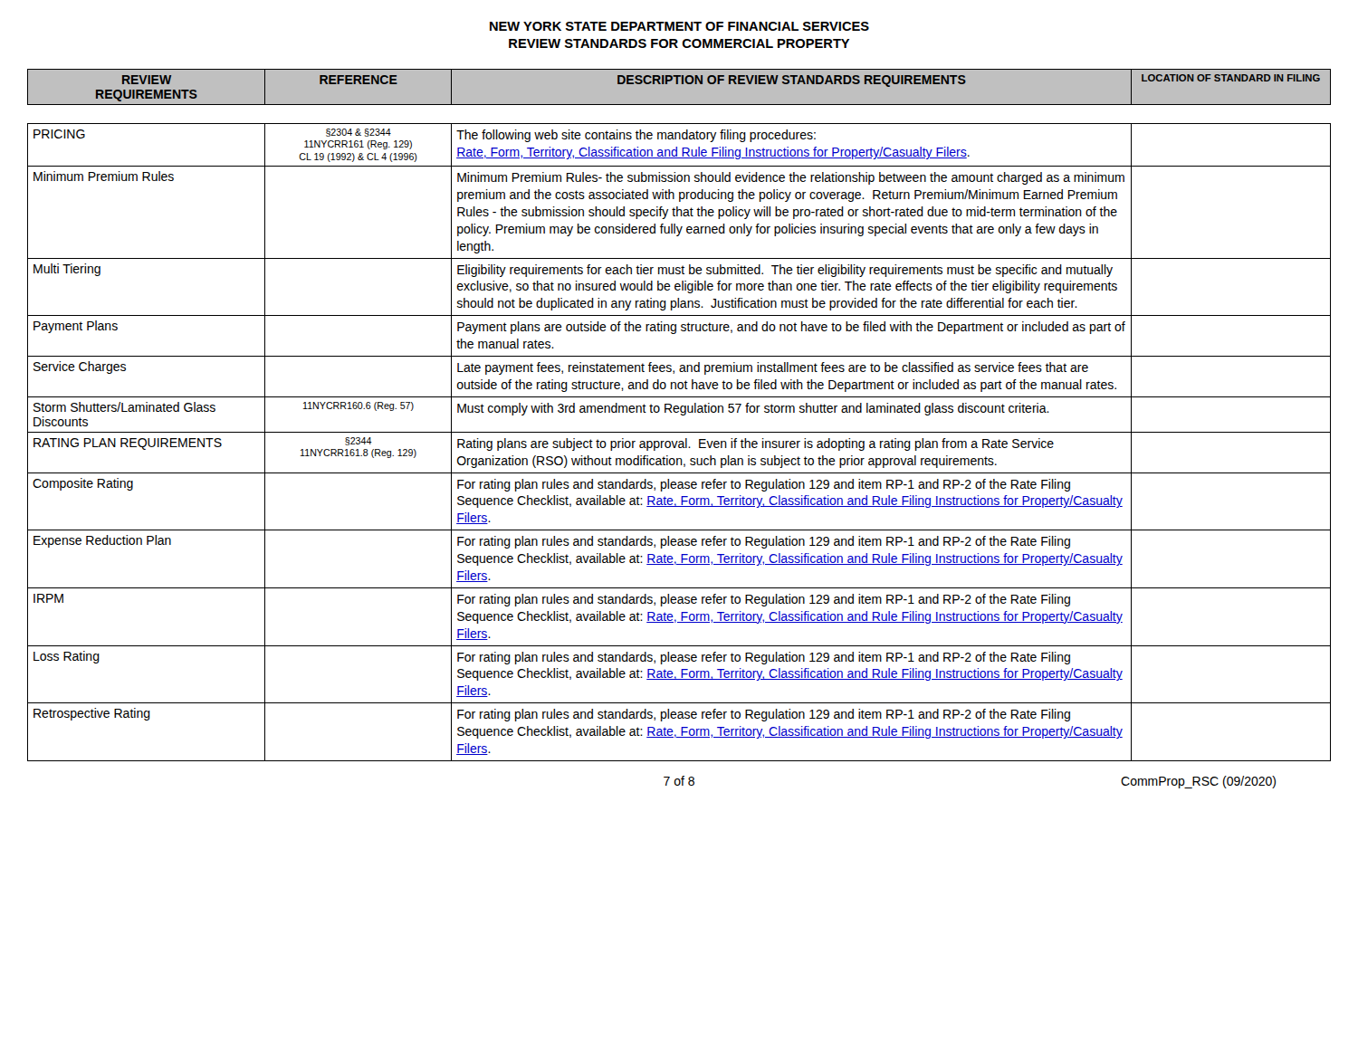NEW YORK STATE DEPARTMENT OF FINANCIAL SERVICES
REVIEW STANDARDS FOR COMMERCIAL PROPERTY
| REVIEW REQUIREMENTS | REFERENCE | DESCRIPTION OF REVIEW STANDARDS REQUIREMENTS | LOCATION OF STANDARD IN FILING |
| --- | --- | --- | --- |
| PRICING | §2304 & §2344 11NYCRR161 (Reg. 129) CL 19 (1992) & CL 4 (1996) | The following web site contains the mandatory filing procedures: Rate, Form, Territory, Classification and Rule Filing Instructions for Property/Casualty Filers . | |
| Minimum Premium Rules | | Minimum Premium Rules- the submission should evidence the relationship between the amount charged as a minimum premium and the costs associated with producing the policy or coverage. Return Premium/Minimum Earned Premium Rules - the submission should specify that the policy will be pro-rated or short-rated due to mid-term termination of the policy. Premium may be considered fully earned only for policies insuring special events that are only a few days in length. | |
| Multi Tiering | | Eligibility requirements for each tier must be submitted. The tier eligibility requirements must be specific and mutually exclusive, so that no insured would be eligible for more than one tier. The rate effects of the tier eligibility requirements should not be duplicated in any rating plans. Justification must be provided for the rate differential for each tier. | |
| Payment Plans | | Payment plans are outside of the rating structure, and do not have to be filed with the Department or included as part of the manual rates. | |
| Service Charges | | Late payment fees, reinstatement fees, and premium installment fees are to be classified as service fees that are outside of the rating structure, and do not have to be filed with the Department or included as part of the manual rates. | |
| Storm Shutters/Laminated Glass Discounts | 11NYCRR160.6 (Reg. 57) | Must comply with 3rd amendment to Regulation 57 for storm shutter and laminated glass discount criteria. | |
| RATING PLAN REQUIREMENTS | §2344 11NYCRR161.8 (Reg. 129) | Rating plans are subject to prior approval. Even if the insurer is adopting a rating plan from a Rate Service Organization (RSO) without modification, such plan is subject to the prior approval requirements. | |
| Composite Rating | | For rating plan rules and standards, please refer to Regulation 129 and item RP-1 and RP-2 of the Rate Filing Sequence Checklist, available at: Rate, Form, Territory, Classification and Rule Filing Instructions for Property/Casualty Filers . | |
| Expense Reduction Plan | | For rating plan rules and standards, please refer to Regulation 129 and item RP-1 and RP-2 of the Rate Filing Sequence Checklist, available at: Rate, Form, Territory, Classification and Rule Filing Instructions for Property/Casualty Filers . | |
| IRPM | | For rating plan rules and standards, please refer to Regulation 129 and item RP-1 and RP-2 of the Rate Filing Sequence Checklist, available at: Rate, Form, Territory, Classification and Rule Filing Instructions for Property/Casualty Filers . | |
| Loss Rating | | For rating plan rules and standards, please refer to Regulation 129 and item RP-1 and RP-2 of the Rate Filing Sequence Checklist, available at: Rate, Form, Territory, Classification and Rule Filing Instructions for Property/Casualty Filers . | |
| Retrospective Rating | | For rating plan rules and standards, please refer to Regulation 129 and item RP-1 and RP-2 of the Rate Filing Sequence Checklist, available at: Rate, Form, Territory, Classification and Rule Filing Instructions for Property/Casualty Filers . | |
7 of 8 CommProp_RSC (09/2020)